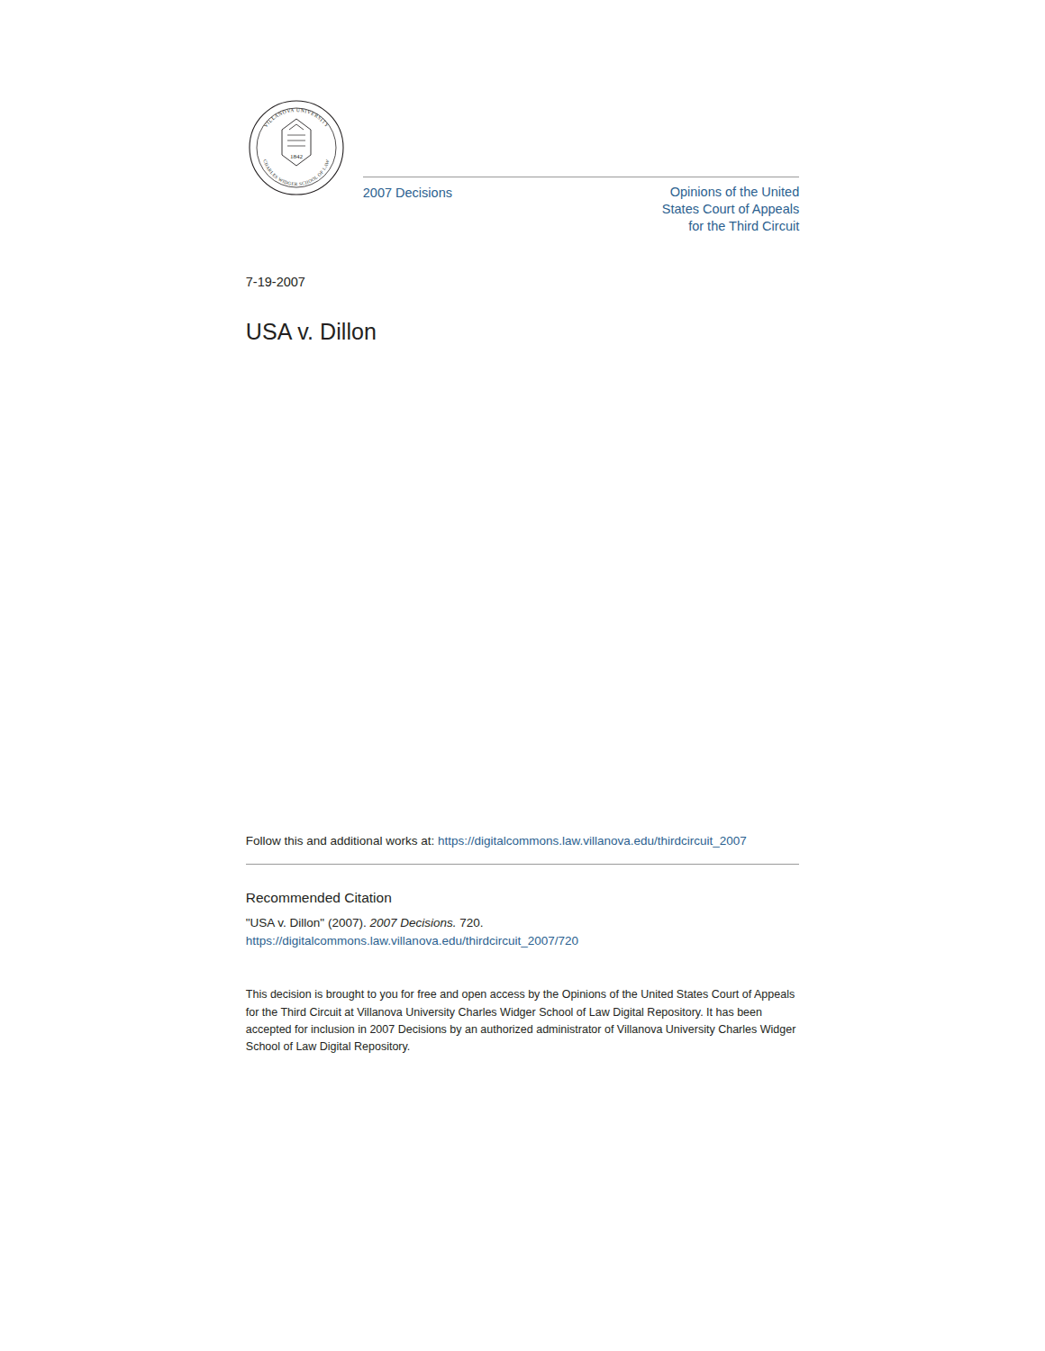1842 VILLANOVA UNIVERSITY CHARLES WIDGER SCHOOL OF LAW
2007 Decisions
Opinions of the United
States Court of Appeals
for the Third Circuit
7-19-2007
USA v. Dillon
Follow this and additional works at: https://digitalcommons.law.villanova.edu/thirdcircuit_2007
Recommended Citation
"USA v. Dillon" (2007). 2007 Decisions. 720.
https://digitalcommons.law.villanova.edu/thirdcircuit_2007/720
This decision is brought to you for free and open access by the Opinions of the United States Court of Appeals for the Third Circuit at Villanova University Charles Widger School of Law Digital Repository. It has been accepted for inclusion in 2007 Decisions by an authorized administrator of Villanova University Charles Widger School of Law Digital Repository.